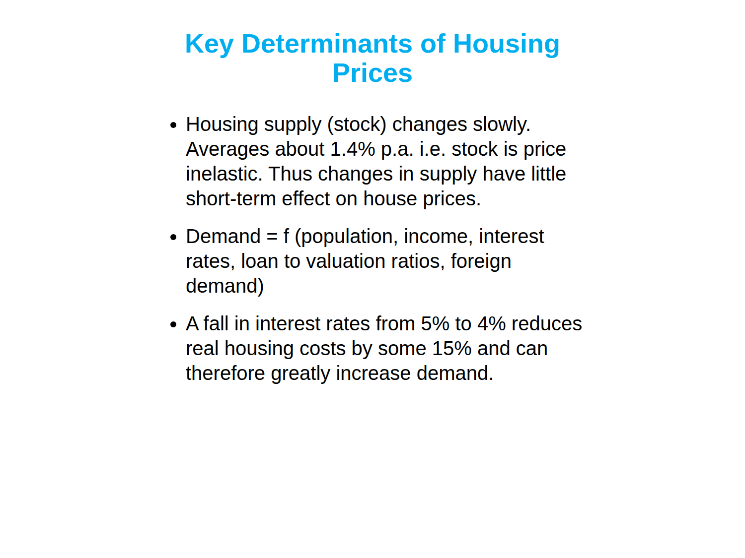Key Determinants of Housing Prices
Housing supply (stock) changes slowly. Averages about 1.4% p.a. i.e. stock is price inelastic. Thus changes in supply have little short-term effect on house prices.
Demand = f (population, income, interest rates, loan to valuation ratios, foreign demand)
A fall in interest rates from 5% to 4% reduces real housing costs by some 15% and can therefore greatly increase demand.